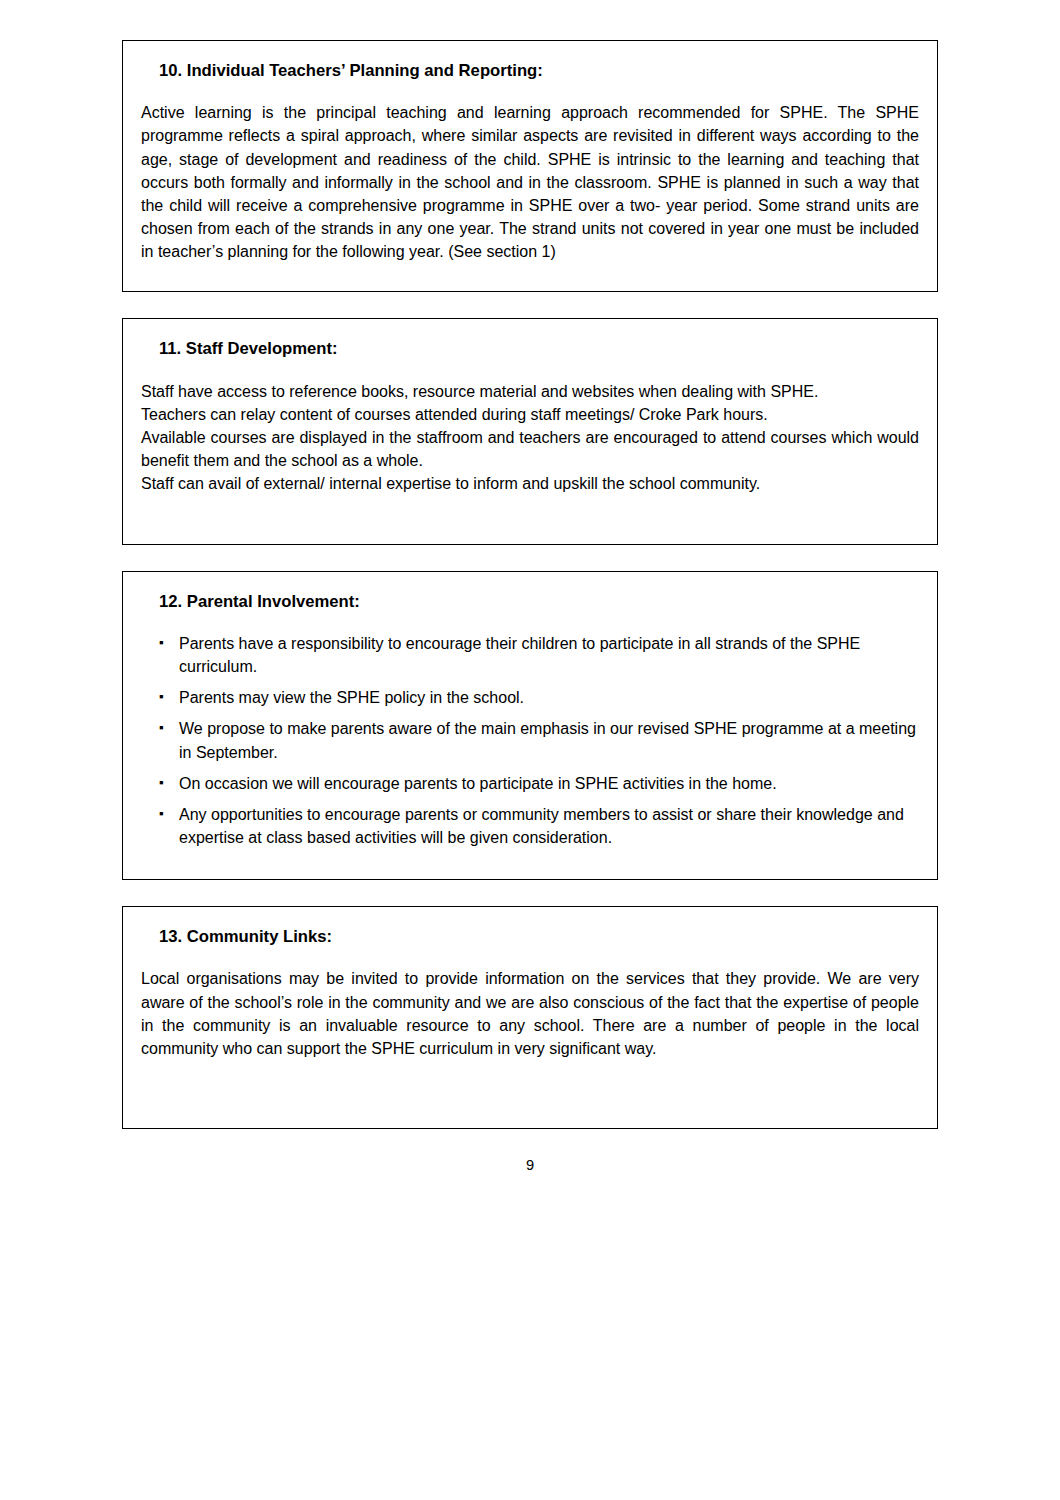10. Individual Teachers’ Planning and Reporting:
Active learning is the principal teaching and learning approach recommended for SPHE. The SPHE programme reflects a spiral approach, where similar aspects are revisited in different ways according to the age, stage of development and readiness of the child. SPHE is intrinsic to the learning and teaching that occurs both formally and informally in the school and in the classroom. SPHE is planned in such a way that the child will receive a comprehensive programme in SPHE over a two- year period. Some strand units are chosen from each of the strands in any one year. The strand units not covered in year one must be included in teacher’s planning for the following year. (See section 1)
11. Staff Development:
Staff have access to reference books, resource material and websites when dealing with SPHE.
Teachers can relay content of courses attended during staff meetings/ Croke Park hours.
Available courses are displayed in the staffroom and teachers are encouraged to attend courses which would benefit them and the school as a whole.
Staff can avail of external/ internal expertise to inform and upskill the school community.
12. Parental Involvement:
Parents have a responsibility to encourage their children to participate in all strands of the SPHE curriculum.
Parents may view the SPHE policy in the school.
We propose to make parents aware of the main emphasis in our revised SPHE programme at a meeting in September.
On occasion we will encourage parents to participate in SPHE activities in the home.
Any opportunities to encourage parents or community members to assist or share their knowledge and expertise at class based activities will be given consideration.
13. Community Links:
Local organisations may be invited to provide information on the services that they provide. We are very aware of the school’s role in the community and we are also conscious of the fact that the expertise of people in the community is an invaluable resource to any school. There are a number of people in the local community who can support the SPHE curriculum in very significant way.
9